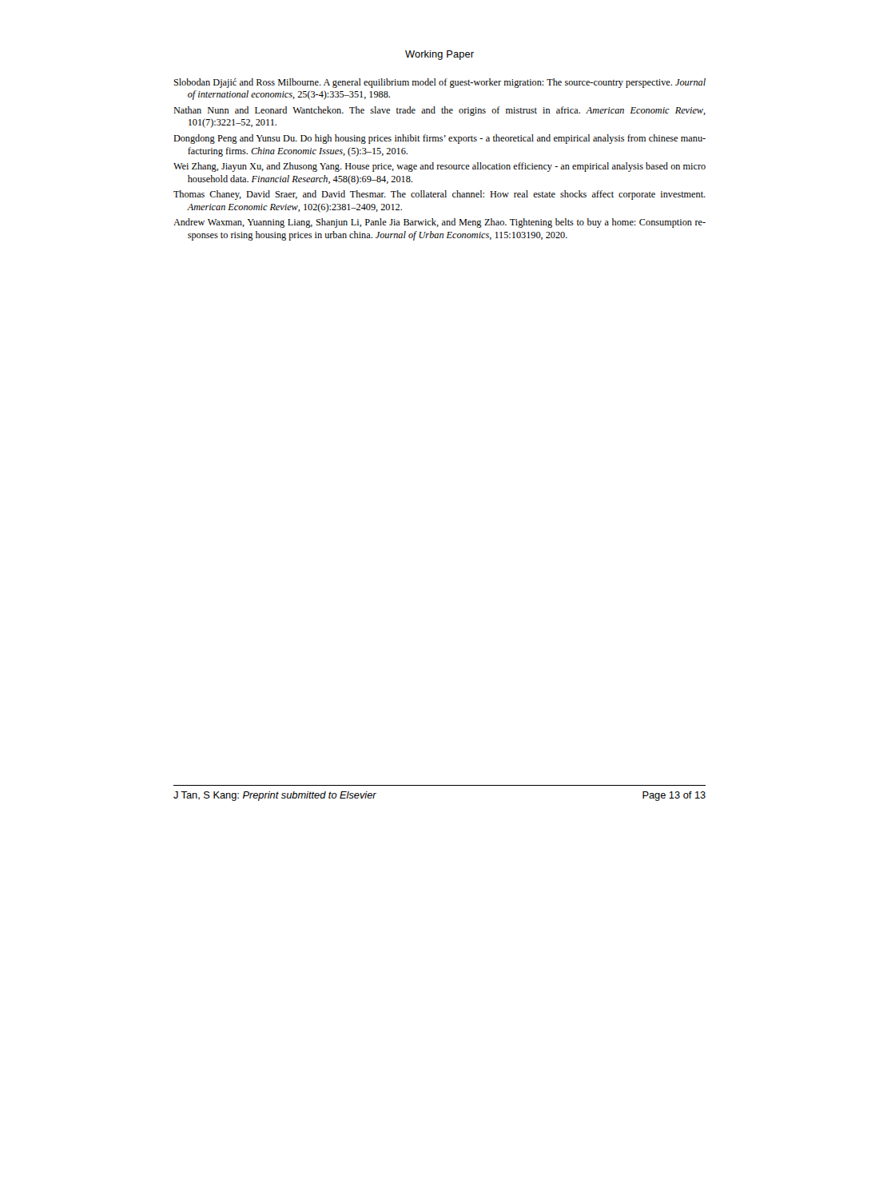Working Paper
Slobodan Djajić and Ross Milbourne. A general equilibrium model of guest-worker migration: The source-country perspective. Journal of international economics, 25(3-4):335–351, 1988.
Nathan Nunn and Leonard Wantchekon. The slave trade and the origins of mistrust in africa. American Economic Review, 101(7):3221–52, 2011.
Dongdong Peng and Yunsu Du. Do high housing prices inhibit firms’ exports - a theoretical and empirical analysis from chinese manufacturing firms. China Economic Issues, (5):3–15, 2016.
Wei Zhang, Jiayun Xu, and Zhusong Yang. House price, wage and resource allocation efficiency - an empirical analysis based on micro household data. Financial Research, 458(8):69–84, 2018.
Thomas Chaney, David Sraer, and David Thesmar. The collateral channel: How real estate shocks affect corporate investment. American Economic Review, 102(6):2381–2409, 2012.
Andrew Waxman, Yuanning Liang, Shanjun Li, Panle Jia Barwick, and Meng Zhao. Tightening belts to buy a home: Consumption responses to rising housing prices in urban china. Journal of Urban Economics, 115:103190, 2020.
J Tan, S Kang: Preprint submitted to Elsevier
Page 13 of 13